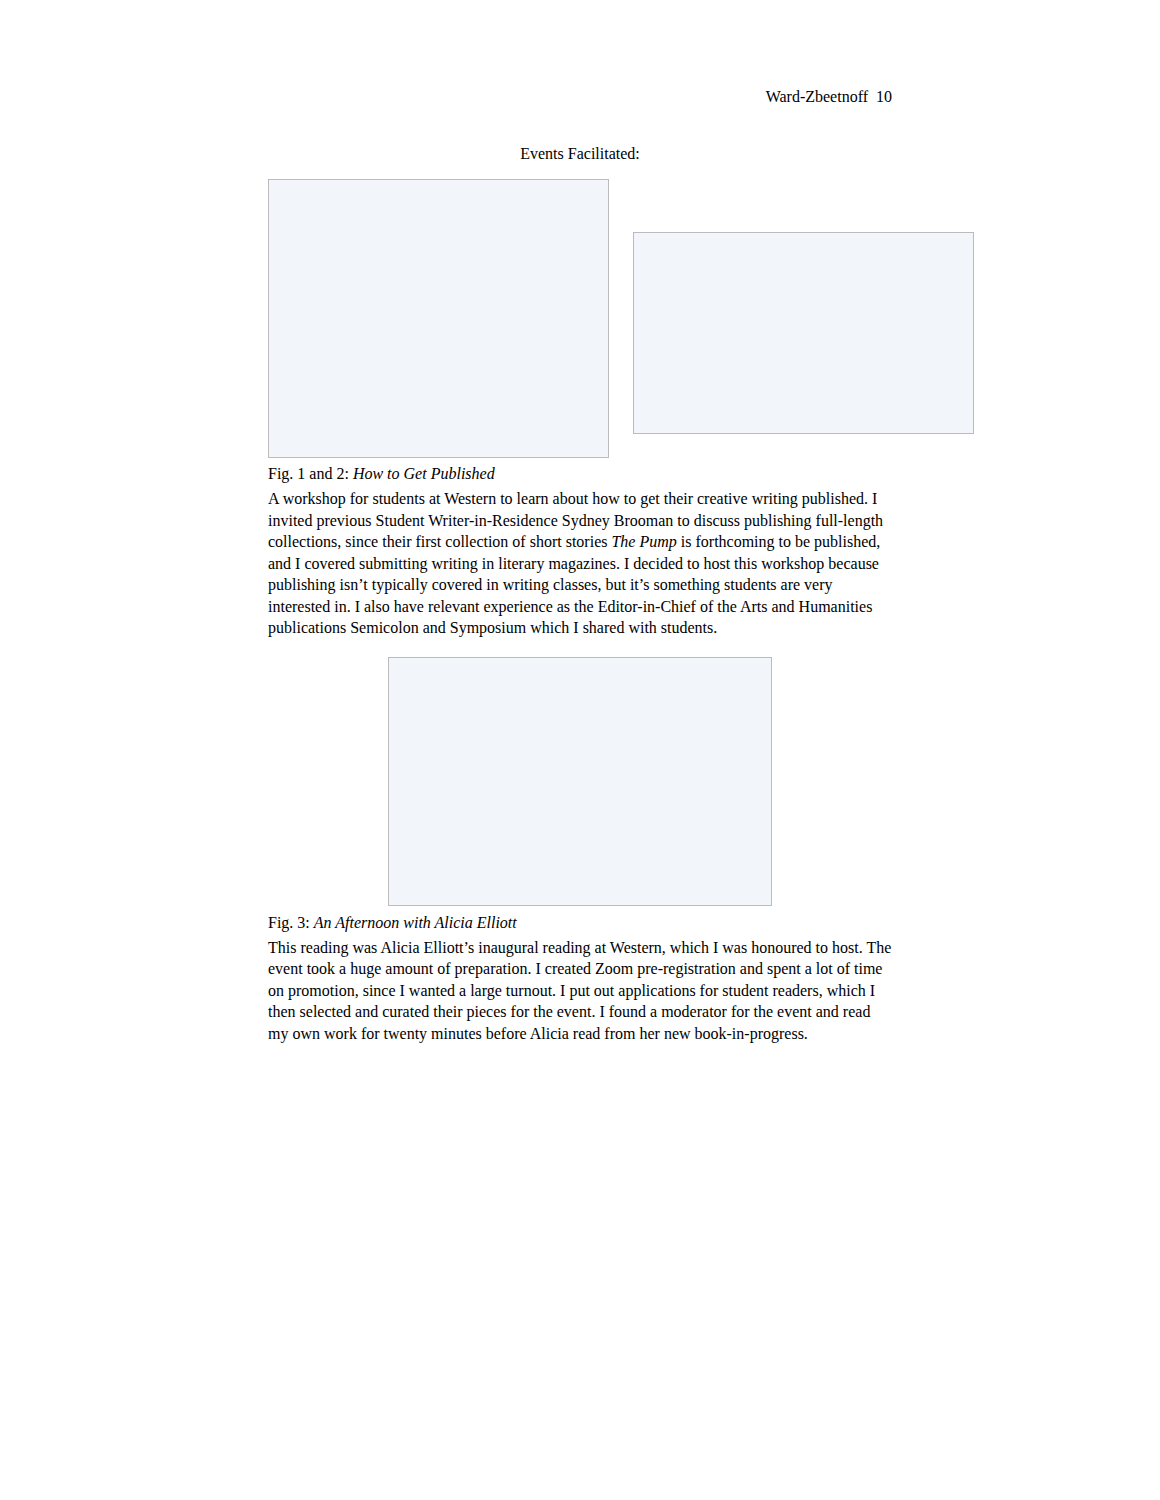Ward-Zbeetnoff 10
Events Facilitated:
Fig. 1 and 2: How to Get Published
A workshop for students at Western to learn about how to get their creative writing published. I invited previous Student Writer-in-Residence Sydney Brooman to discuss publishing full-length collections, since their first collection of short stories The Pump is forthcoming to be published, and I covered submitting writing in literary magazines. I decided to host this workshop because publishing isn’t typically covered in writing classes, but it’s something students are very interested in. I also have relevant experience as the Editor-in-Chief of the Arts and Humanities publications Semicolon and Symposium which I shared with students.
Fig. 3: An Afternoon with Alicia Elliott
This reading was Alicia Elliott’s inaugural reading at Western, which I was honoured to host. The event took a huge amount of preparation. I created Zoom pre-registration and spent a lot of time on promotion, since I wanted a large turnout. I put out applications for student readers, which I then selected and curated their pieces for the event. I found a moderator for the event and read my own work for twenty minutes before Alicia read from her new book-in-progress.